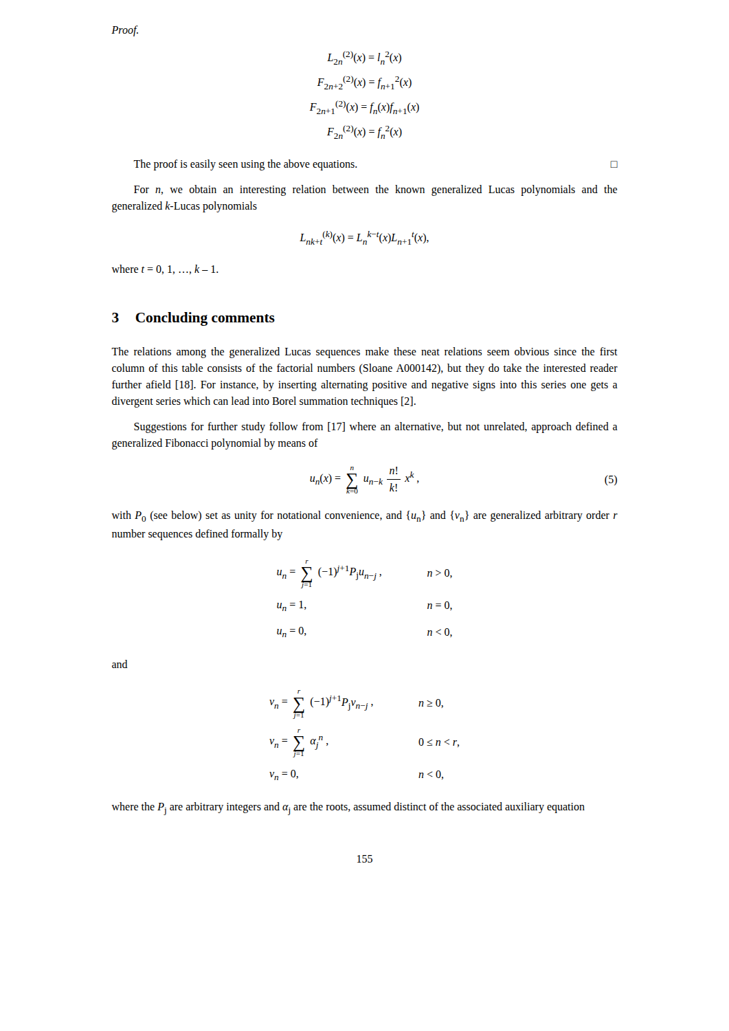Proof.
L2n(2)(x) = ln2(x)
F2n+2(2)(x) = fn+12(x)
F2n+1(2)(x) = fn(x)fn+1(x)
F2n(2)(x) = fn2(x)
The proof is easily seen using the above equations. □
For n, we obtain an interesting relation between the known generalized Lucas polynomials and the generalized k-Lucas polynomials
Lnk+t(k)(x) = Lnk−t(x)Ln+1t(x),
where t = 0, 1, …, k – 1.
3 Concluding comments
The relations among the generalized Lucas sequences make these neat relations seem obvious since the first column of this table consists of the factorial numbers (Sloane A000142), but they do take the interested reader further afield [18]. For instance, by inserting alternating positive and negative signs into this series one gets a divergent series which can lead into Borel summation techniques [2].
Suggestions for further study follow from [17] where an alternative, but not unrelated, approach defined a generalized Fibonacci polynomial by means of
un(x) = n ∑ k=0 un−k n!k! xk , (5)
with P0 (see below) set as unity for notational convenience, and {un} and {vn} are generalized arbitrary order r number sequences defined formally by
| u n = r ∑ j =1 (−1) j +1 P j u n − j , | n > 0, |
| u n = 1, | n = 0, |
| u n = 0, | n < 0, |
and
| v n = r ∑ j =1 (−1) j +1 P j v n − j , | n ≥ 0, |
| v n = r ∑ j =1 α j n , | 0 ≤ n < r , |
| v n = 0, | n < 0, |
where the Pj are arbitrary integers and αj are the roots, assumed distinct of the associated auxiliary equation
155